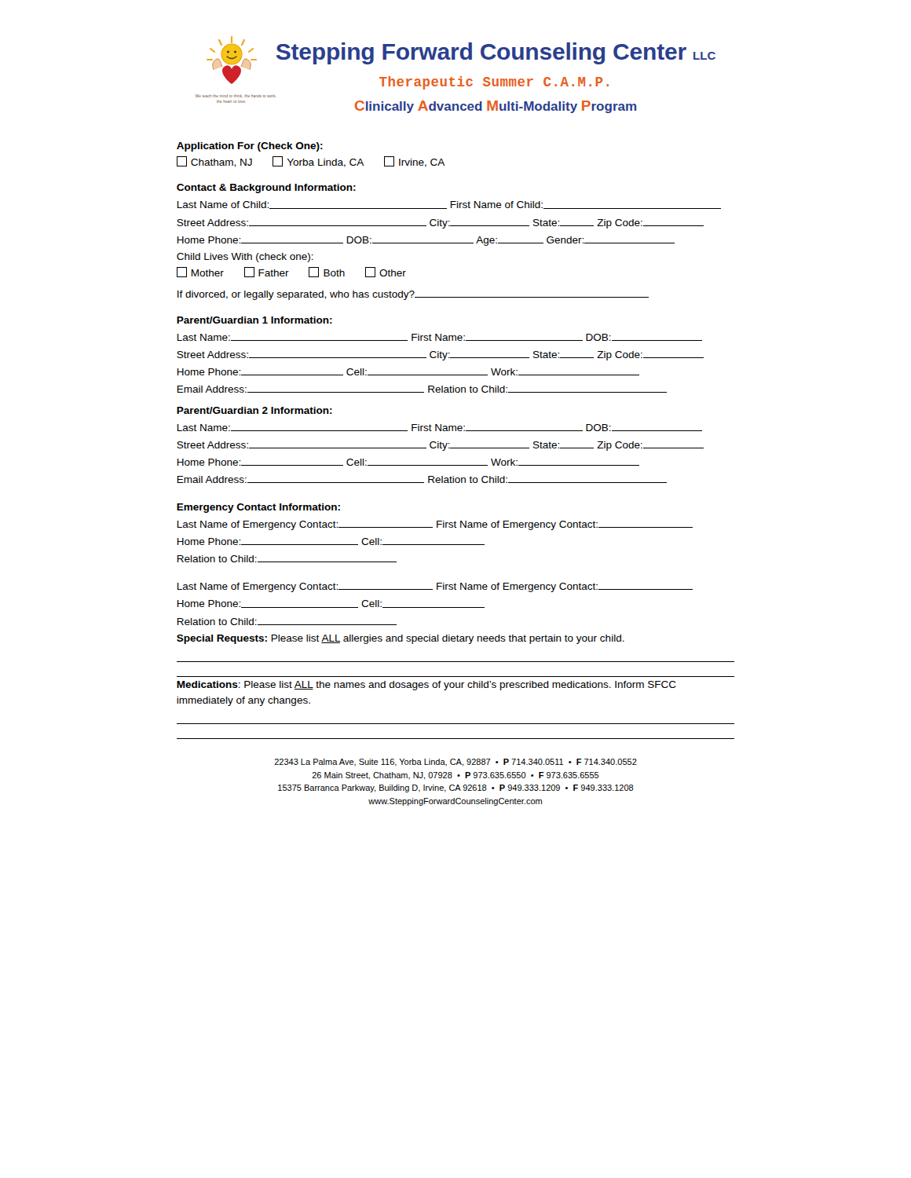We teach the mind to think, the hands to work,
the heart to love.
Stepping Forward Counseling Center LLC
Therapeutic Summer C.A.M.P.
Clinically Advanced Multi-Modality Program
Application For (Check One):
Chatham, NJ Yorba Linda, CA Irvine, CA
Contact & Background Information:
Last Name of Child: First Name of Child:
Street Address: City: State: Zip Code:
Home Phone: DOB: Age: Gender:
Child Lives With (check one):
Mother Father Both Other
If divorced, or legally separated, who has custody?
Parent/Guardian 1 Information:
Last Name: First Name: DOB:
Street Address: City: State: Zip Code:
Home Phone: Cell: Work:
Email Address: Relation to Child:
Parent/Guardian 2 Information:
Last Name: First Name: DOB:
Street Address: City: State: Zip Code:
Home Phone: Cell: Work:
Email Address: Relation to Child:
Emergency Contact Information:
Last Name of Emergency Contact: First Name of Emergency Contact:
Home Phone: Cell:
Relation to Child:
Last Name of Emergency Contact: First Name of Emergency Contact:
Home Phone: Cell:
Relation to Child:
Special Requests: Please list ALL allergies and special dietary needs that pertain to your child.
Medications: Please list ALL the names and dosages of your child’s prescribed medications. Inform SFCC immediately of any changes.
22343 La Palma Ave, Suite 116, Yorba Linda, CA, 92887 • P 714.340.0511 • F 714.340.0552
26 Main Street, Chatham, NJ, 07928 • P 973.635.6550 • F 973.635.6555
15375 Barranca Parkway, Building D, Irvine, CA 92618 • P 949.333.1209 • F 949.333.1208
www.SteppingForwardCounselingCenter.com